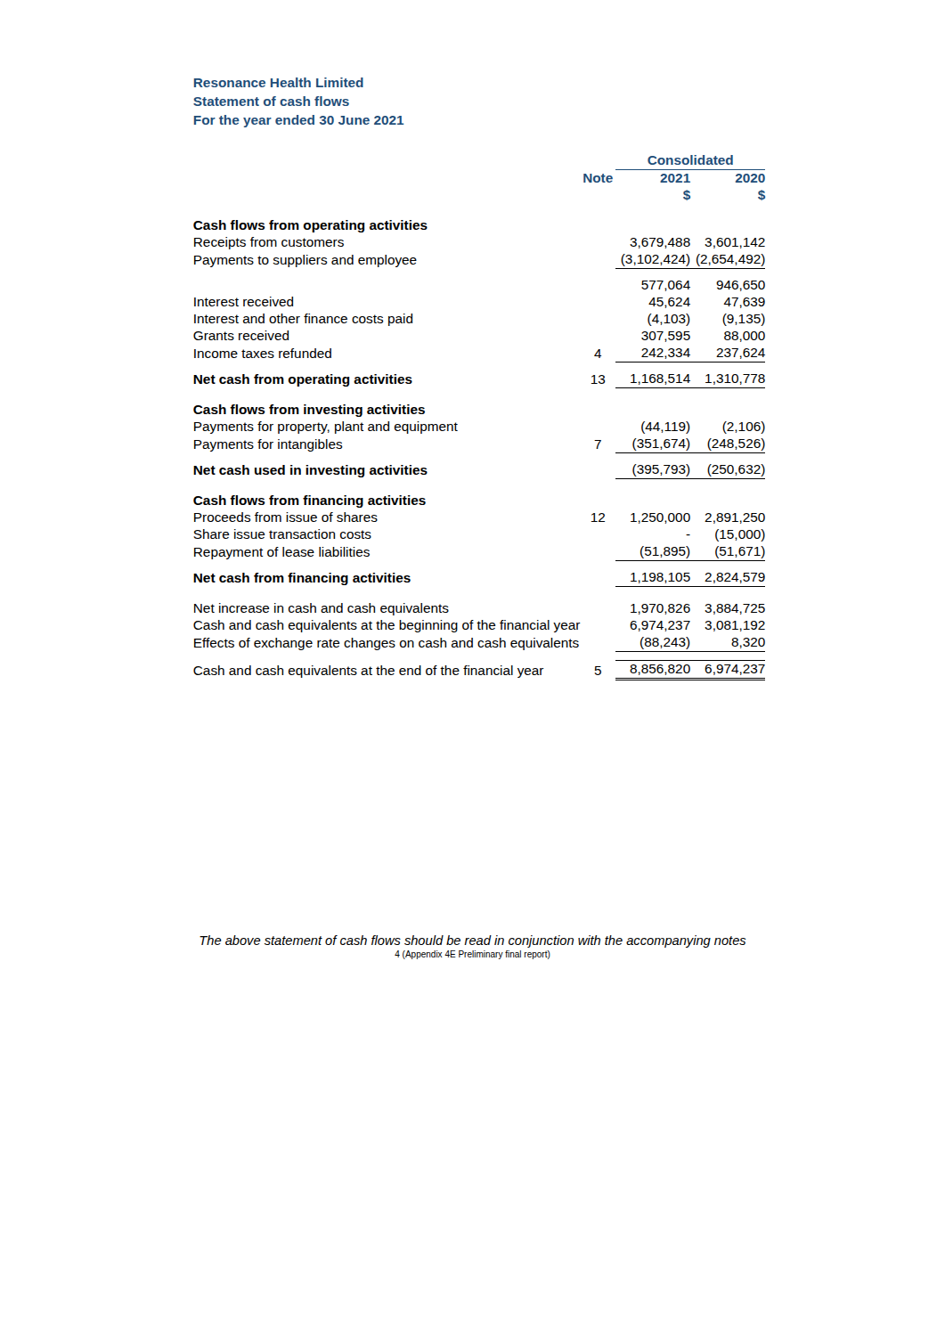Resonance Health Limited
Statement of cash flows
For the year ended 30 June 2021
| | | Consolidated |
| | Note | 2021 | 2020 |
| | | $ | $ |
| Cash flows from operating activities | | | |
| Receipts from customers | | 3,679,488 | 3,601,142 |
| Payments to suppliers and employee | | (3,102,424) | (2,654,492) |
| | | 577,064 | 946,650 |
| Interest received | | 45,624 | 47,639 |
| Interest and other finance costs paid | | (4,103) | (9,135) |
| Grants received | | 307,595 | 88,000 |
| Income taxes refunded | 4 | 242,334 | 237,624 |
| Net cash from operating activities | 13 | 1,168,514 | 1,310,778 |
| Cash flows from investing activities | | | |
| Payments for property, plant and equipment | | (44,119) | (2,106) |
| Payments for intangibles | 7 | (351,674) | (248,526) |
| Net cash used in investing activities | | (395,793) | (250,632) |
| Cash flows from financing activities | | | |
| Proceeds from issue of shares | 12 | 1,250,000 | 2,891,250 |
| Share issue transaction costs | | - | (15,000) |
| Repayment of lease liabilities | | (51,895) | (51,671) |
| Net cash from financing activities | | 1,198,105 | 2,824,579 |
| Net increase in cash and cash equivalents | | 1,970,826 | 3,884,725 |
| Cash and cash equivalents at the beginning of the financial year | | 6,974,237 | 3,081,192 |
| Effects of exchange rate changes on cash and cash equivalents | | (88,243) | 8,320 |
| Cash and cash equivalents at the end of the financial year | 5 | 8,856,820 | 6,974,237 |
The above statement of cash flows should be read in conjunction with the accompanying notes
4 (Appendix 4E Preliminary final report)